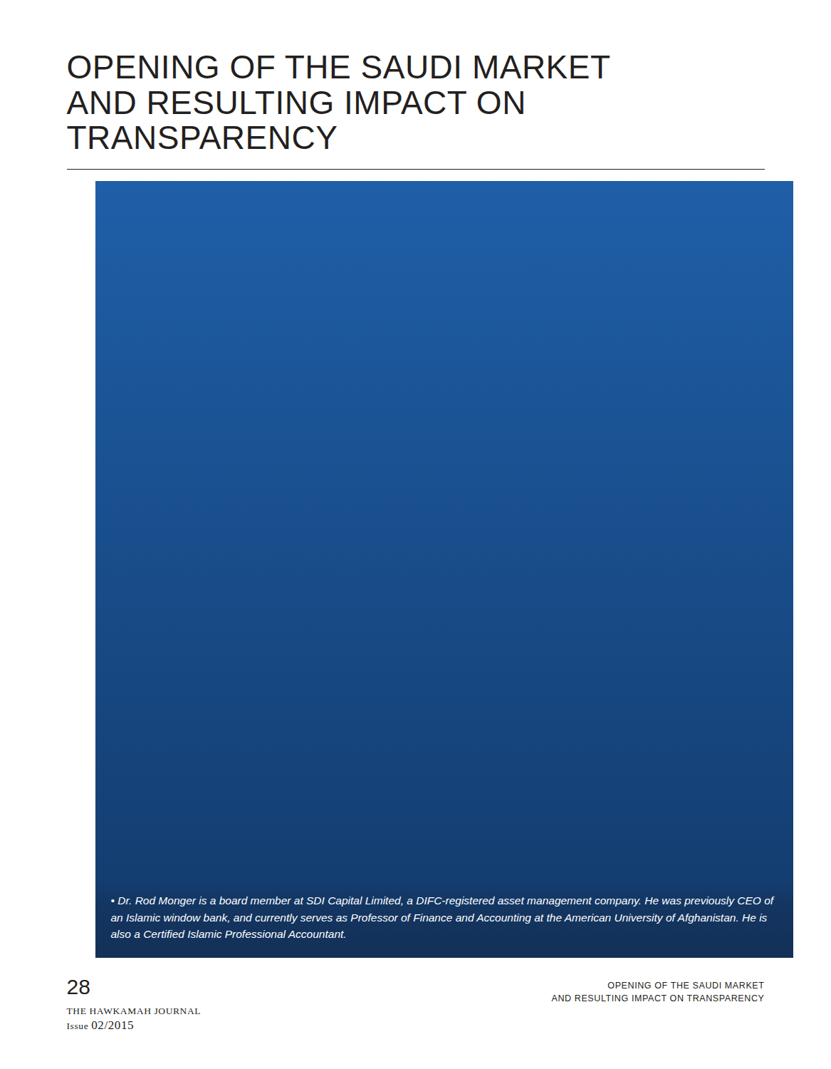Opening of the Saudi Market
and Resulting Impact on
Transparency
• Dr. Rod Monger is a board member at SDI Capital Limited, a DIFC-registered asset management company. He was previously CEO of an Islamic window bank, and currently serves as Professor of Finance and Accounting at the American University of Afghanistan. He is also a Certified Islamic Professional Accountant.
28 The Hawkamah Journal Issue 02/2015
Opening of the Saudi Market
and Resulting Impact on Transparency